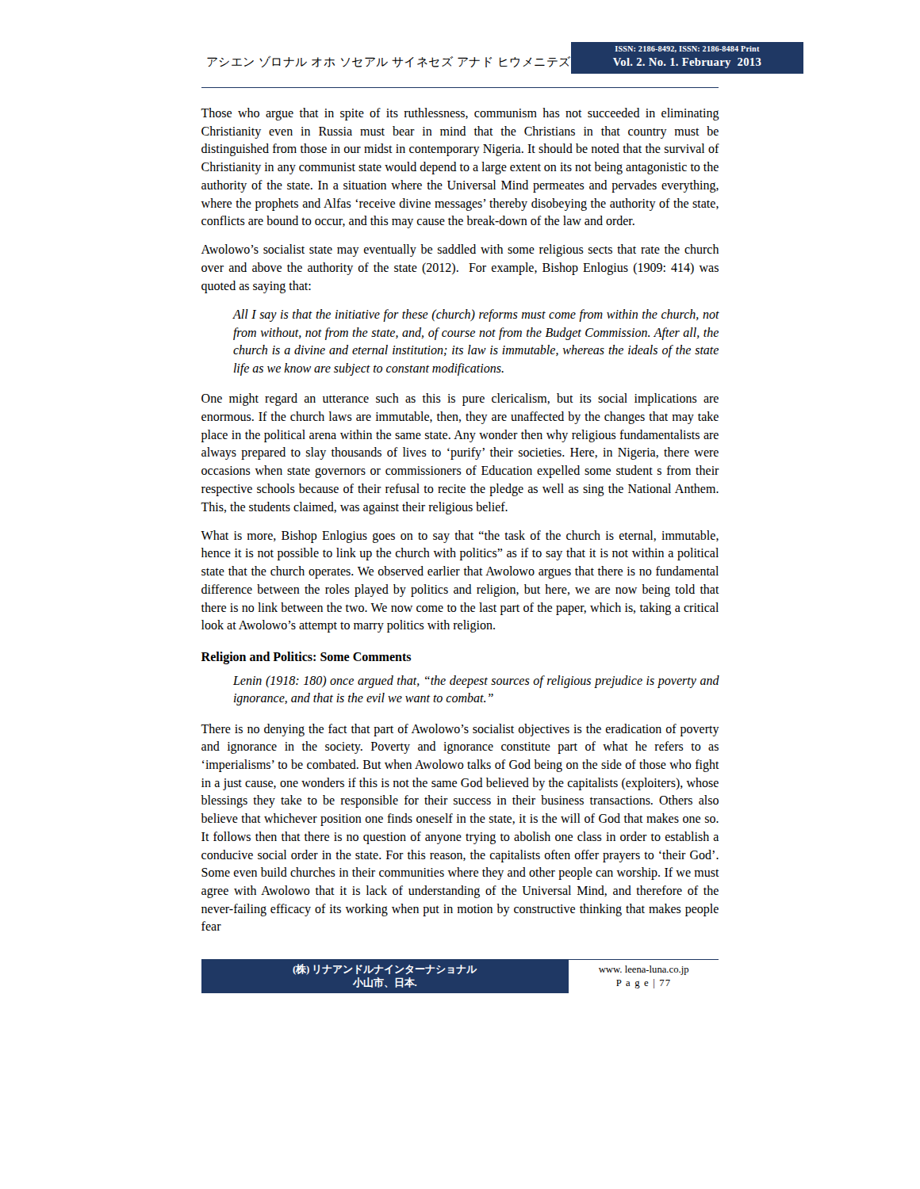アシエン ゾロナル オホ ソセアル サイネセズ アナド ヒウメニテズ
ISSN: 2186-8492, ISSN: 2186-8484 Print
Vol. 2. No. 1. February 2013
Those who argue that in spite of its ruthlessness, communism has not succeeded in eliminating Christianity even in Russia must bear in mind that the Christians in that country must be distinguished from those in our midst in contemporary Nigeria. It should be noted that the survival of Christianity in any communist state would depend to a large extent on its not being antagonistic to the authority of the state. In a situation where the Universal Mind permeates and pervades everything, where the prophets and Alfas ‘receive divine messages’ thereby disobeying the authority of the state, conflicts are bound to occur, and this may cause the break-down of the law and order.
Awolowo’s socialist state may eventually be saddled with some religious sects that rate the church over and above the authority of the state (2012). For example, Bishop Enlogius (1909: 414) was quoted as saying that:
All I say is that the initiative for these (church) reforms must come from within the church, not from without, not from the state, and, of course not from the Budget Commission. After all, the church is a divine and eternal institution; its law is immutable, whereas the ideals of the state life as we know are subject to constant modifications.
One might regard an utterance such as this is pure clericalism, but its social implications are enormous. If the church laws are immutable, then, they are unaffected by the changes that may take place in the political arena within the same state. Any wonder then why religious fundamentalists are always prepared to slay thousands of lives to ‘purify’ their societies. Here, in Nigeria, there were occasions when state governors or commissioners of Education expelled some student s from their respective schools because of their refusal to recite the pledge as well as sing the National Anthem. This, the students claimed, was against their religious belief.
What is more, Bishop Enlogius goes on to say that “the task of the church is eternal, immutable, hence it is not possible to link up the church with politics” as if to say that it is not within a political state that the church operates. We observed earlier that Awolowo argues that there is no fundamental difference between the roles played by politics and religion, but here, we are now being told that there is no link between the two. We now come to the last part of the paper, which is, taking a critical look at Awolowo’s attempt to marry politics with religion.
Religion and Politics: Some Comments
Lenin (1918: 180) once argued that, “the deepest sources of religious prejudice is poverty and ignorance, and that is the evil we want to combat.”
There is no denying the fact that part of Awolowo’s socialist objectives is the eradication of poverty and ignorance in the society. Poverty and ignorance constitute part of what he refers to as ‘imperialisms’ to be combated. But when Awolowo talks of God being on the side of those who fight in a just cause, one wonders if this is not the same God believed by the capitalists (exploiters), whose blessings they take to be responsible for their success in their business transactions. Others also believe that whichever position one finds oneself in the state, it is the will of God that makes one so. It follows then that there is no question of anyone trying to abolish one class in order to establish a conducive social order in the state. For this reason, the capitalists often offer prayers to ‘their God’. Some even build churches in their communities where they and other people can worship. If we must agree with Awolowo that it is lack of understanding of the Universal Mind, and therefore of the never-failing efficacy of its working when put in motion by constructive thinking that makes people fear
(株) リナアンドルナインターナショナル
小山市、日本.
www. leena-luna.co.jp P a g e | 77